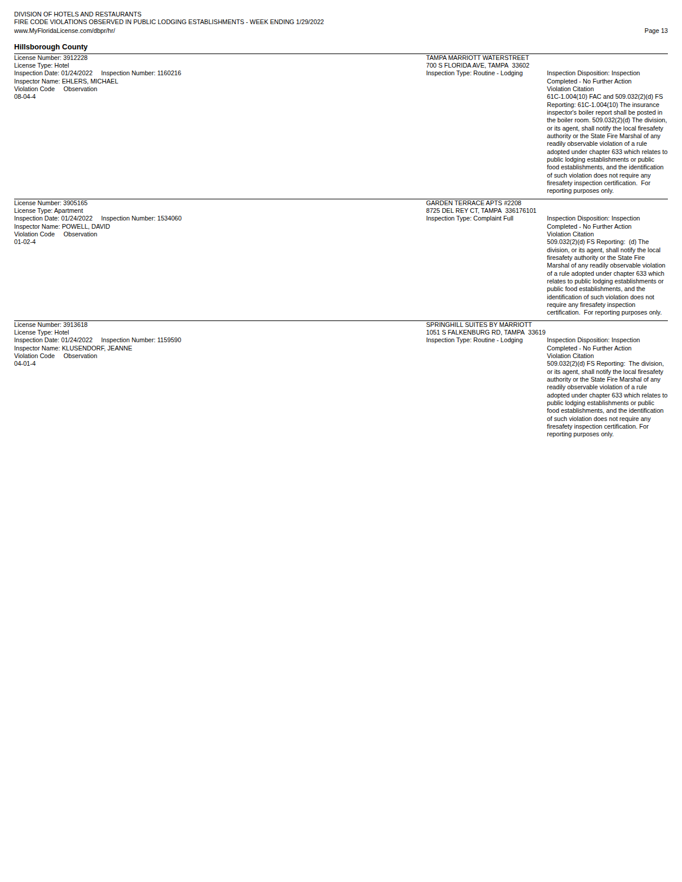DIVISION OF HOTELS AND RESTAURANTS
FIRE CODE VIOLATIONS OBSERVED IN PUBLIC LODGING ESTABLISHMENTS - WEEK ENDING 1/29/2022
www.MyFloridaLicense.com/dbpr/hr/
Page 13
Hillsborough County
| License Number: 3912228 | TAMPA MARRIOTT WATERSTREET |
| License Type: Hotel | 700 S FLORIDA AVE, TAMPA 33602 |
| Inspection Date: 01/24/2022 Inspection Number: 1160216 Inspector Name: EHLERS, MICHAEL | Inspection Type: Routine - Lodging | Inspection Disposition: Inspection Completed - No Further Action |
| Violation Code Observation | | Violation Citation |
| 08-04-4 | | 61C-1.004(10) FAC and 509.032(2)(d) FS Reporting: 61C-1.004(10) The insurance inspector's boiler report shall be posted in the boiler room. 509.032(2)(d) The division, or its agent, shall notify the local firesafety authority or the State Fire Marshal of any readily observable violation of a rule adopted under chapter 633 which relates to public lodging establishments or public food establishments, and the identification of such violation does not require any firesafety inspection certification. For reporting purposes only. |
| License Number: 3905165 | GARDEN TERRACE APTS #2208 |
| License Type: Apartment | 8725 DEL REY CT, TAMPA 336176101 |
| Inspection Date: 01/24/2022 Inspection Number: 1534060 Inspector Name: POWELL, DAVID | Inspection Type: Complaint Full | Inspection Disposition: Inspection Completed - No Further Action |
| Violation Code Observation | | Violation Citation |
| 01-02-4 | | 509.032(2)(d) FS Reporting: (d) The division, or its agent, shall notify the local firesafety authority or the State Fire Marshal of any readily observable violation of a rule adopted under chapter 633 which relates to public lodging establishments or public food establishments, and the identification of such violation does not require any firesafety inspection certification. For reporting purposes only. |
| License Number: 3913618 | SPRINGHILL SUITES BY MARRIOTT |
| License Type: Hotel | 1051 S FALKENBURG RD, TAMPA 33619 |
| Inspection Date: 01/24/2022 Inspection Number: 1159590 Inspector Name: KLUSENDORF, JEANNE | Inspection Type: Routine - Lodging | Inspection Disposition: Inspection Completed - No Further Action |
| Violation Code Observation | | Violation Citation |
| 04-01-4 | | 509.032(2)(d) FS Reporting: The division, or its agent, shall notify the local firesafety authority or the State Fire Marshal of any readily observable violation of a rule adopted under chapter 633 which relates to public lodging establishments or public food establishments, and the identification of such violation does not require any firesafety inspection certification. For reporting purposes only. |